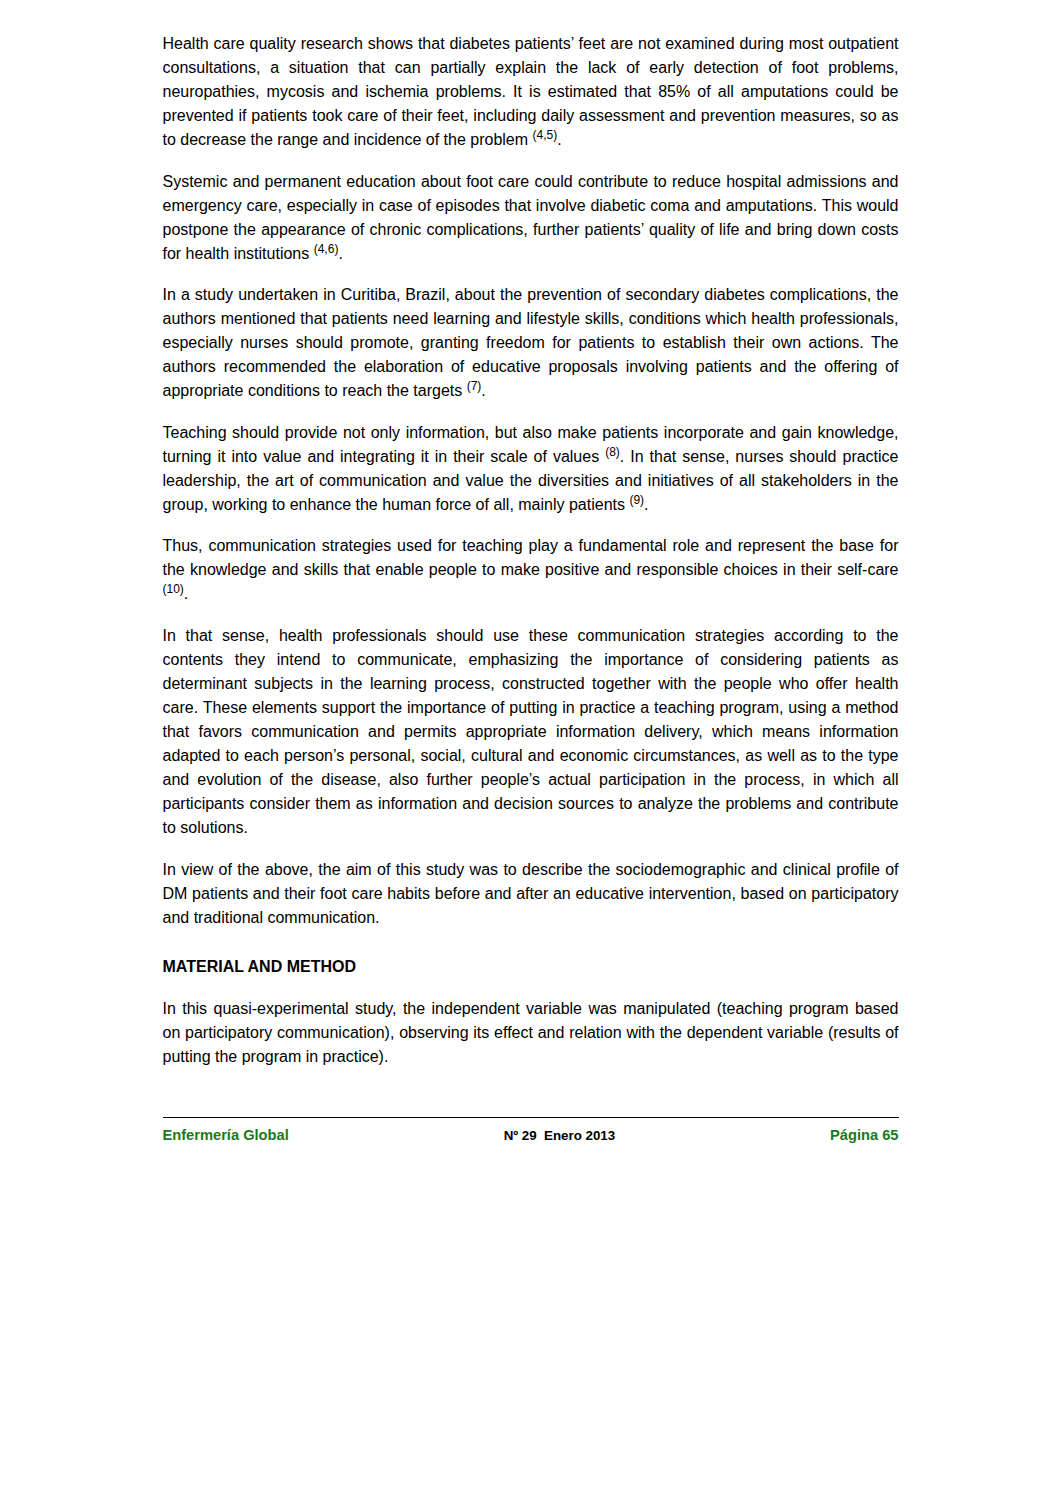Health care quality research shows that diabetes patients’ feet are not examined during most outpatient consultations, a situation that can partially explain the lack of early detection of foot problems, neuropathies, mycosis and ischemia problems. It is estimated that 85% of all amputations could be prevented if patients took care of their feet, including daily assessment and prevention measures, so as to decrease the range and incidence of the problem (4,5).
Systemic and permanent education about foot care could contribute to reduce hospital admissions and emergency care, especially in case of episodes that involve diabetic coma and amputations. This would postpone the appearance of chronic complications, further patients’ quality of life and bring down costs for health institutions (4,6).
In a study undertaken in Curitiba, Brazil, about the prevention of secondary diabetes complications, the authors mentioned that patients need learning and lifestyle skills, conditions which health professionals, especially nurses should promote, granting freedom for patients to establish their own actions. The authors recommended the elaboration of educative proposals involving patients and the offering of appropriate conditions to reach the targets (7).
Teaching should provide not only information, but also make patients incorporate and gain knowledge, turning it into value and integrating it in their scale of values (8). In that sense, nurses should practice leadership, the art of communication and value the diversities and initiatives of all stakeholders in the group, working to enhance the human force of all, mainly patients (9).
Thus, communication strategies used for teaching play a fundamental role and represent the base for the knowledge and skills that enable people to make positive and responsible choices in their self-care (10).
In that sense, health professionals should use these communication strategies according to the contents they intend to communicate, emphasizing the importance of considering patients as determinant subjects in the learning process, constructed together with the people who offer health care. These elements support the importance of putting in practice a teaching program, using a method that favors communication and permits appropriate information delivery, which means information adapted to each person’s personal, social, cultural and economic circumstances, as well as to the type and evolution of the disease, also further people’s actual participation in the process, in which all participants consider them as information and decision sources to analyze the problems and contribute to solutions.
In view of the above, the aim of this study was to describe the sociodemographic and clinical profile of DM patients and their foot care habits before and after an educative intervention, based on participatory and traditional communication.
Material and method
In this quasi-experimental study, the independent variable was manipulated (teaching program based on participatory communication), observing its effect and relation with the dependent variable (results of putting the program in practice).
Enfermería Global Nº 29 Enero 2013 Página 65